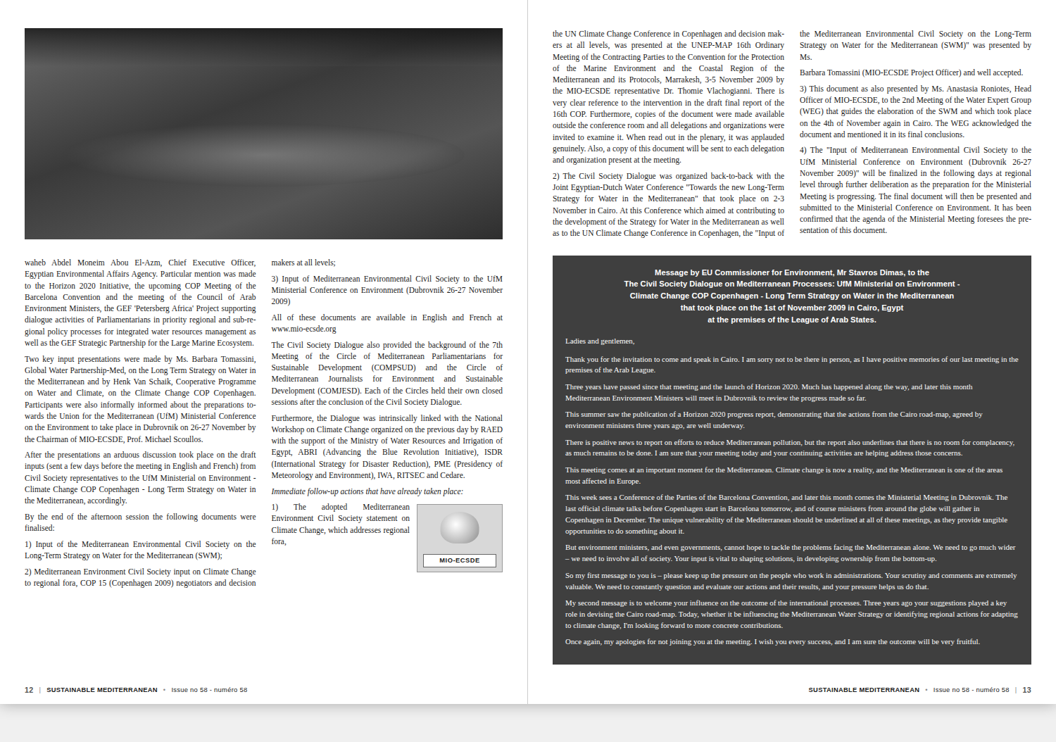waheb Abdel Moneim Abou El-Azm, Chief Executive Officer, Egyptian Environmental Affairs Agency. Particular mention was made to the Horizon 2020 Initiative, the upcoming COP Meeting of the Barcelona Convention and the meeting of the Council of Arab Environment Ministers, the GEF 'Petersberg Africa' Project supporting dialogue activities of Parliamentarians in priority regional and sub-regional policy processes for integrated water resources management as well as the GEF Strategic Partnership for the Large Marine Ecosystem.
Two key input presentations were made by Ms. Barbara Tomassini, Global Water Partnership-Med, on the Long Term Strategy on Water in the Mediterranean and by Henk Van Schaik, Cooperative Programme on Water and Climate, on the Climate Change COP Copenhagen. Participants were also informally informed about the preparations towards the Union for the Mediterranean (UfM) Ministerial Conference on the Environment to take place in Dubrovnik on 26-27 November by the Chairman of MIO-ECSDE, Prof. Michael Scoullos.
After the presentations an arduous discussion took place on the draft inputs (sent a few days before the meeting in English and French) from Civil Society representatives to the UfM Ministerial on Environment - Climate Change COP Copenhagen - Long Term Strategy on Water in the Mediterranean, accordingly.
By the end of the afternoon session the following documents were finalised:
1) Input of the Mediterranean Environmental Civil Society on the Long-Term Strategy on Water for the Mediterranean (SWM);
2) Mediterranean Environment Civil Society input on Climate Change to regional fora, COP 15 (Copenhagen 2009) negotiators and decision makers at all levels;
3) Input of Mediterranean Environmental Civil Society to the UfM Ministerial Conference on Environment (Dubrovnik 26-27 November 2009)
All of these documents are available in English and French at www.mio-ecsde.org
The Civil Society Dialogue also provided the background of the 7th Meeting of the Circle of Mediterranean Parliamentarians for Sustainable Development (COMPSUD) and the Circle of Mediterranean Journalists for Environment and Sustainable Development (COMJESD). Each of the Circles held their own closed sessions after the conclusion of the Civil Society Dialogue.
Furthermore, the Dialogue was intrinsically linked with the National Workshop on Climate Change organized on the previous day by RAED with the support of the Ministry of Water Resources and Irrigation of Egypt, ABRI (Advancing the Blue Revolution Initiative), ISDR (International Strategy for Disaster Reduction), PME (Presidency of Meteorology and Environment), IWA, RITSEC and Cedare.
Immediate follow-up actions that have already taken place:
MIO-ECSDE
1) The adopted Mediterranean Environment Civil Society statement on Climate Change, which addresses regional fora,
12 | Sustainable Mediterranean • Issue no 58 - numéro 58
the UN Climate Change Conference in Copenhagen and decision makers at all levels, was presented at the UNEP-MAP 16th Ordinary Meeting of the Contracting Parties to the Convention for the Protection of the Marine Environment and the Coastal Region of the Mediterranean and its Protocols, Marrakesh, 3-5 November 2009 by the MIO-ECSDE representative Dr. Thomie Vlachogianni. There is very clear reference to the intervention in the draft final report of the 16th COP. Furthermore, copies of the document were made available outside the conference room and all delegations and organizations were invited to examine it. When read out in the plenary, it was applauded genuinely. Also, a copy of this document will be sent to each delegation and organization present at the meeting.
2) The Civil Society Dialogue was organized back-to-back with the Joint Egyptian-Dutch Water Conference "Towards the new Long-Term Strategy for Water in the Mediterranean" that took place on 2-3 November in Cairo. At this Conference which aimed at contributing to the development of the Strategy for Water in the Mediterranean as well as to the UN Climate Change Conference in Copenhagen, the "Input of the Mediterranean Environmental Civil Society on the Long-Term Strategy on Water for the Mediterranean (SWM)" was presented by Ms.
Barbara Tomassini (MIO-ECSDE Project Officer) and well accepted.
3) This document as also presented by Ms. Anastasia Roniotes, Head Officer of MIO-ECSDE, to the 2nd Meeting of the Water Expert Group (WEG) that guides the elaboration of the SWM and which took place on the 4th of November again in Cairo. The WEG acknowledged the document and mentioned it in its final conclusions.
4) The "Input of Mediterranean Environmental Civil Society to the UfM Ministerial Conference on Environment (Dubrovnik 26-27 November 2009)" will be finalized in the following days at regional level through further deliberation as the preparation for the Ministerial Meeting is progressing. The final document will then be presented and submitted to the Ministerial Conference on Environment. It has been confirmed that the agenda of the Ministerial Meeting foresees the presentation of this document.
Message by EU Commissioner for Environment, Mr Stavros Dimas, to the
The Civil Society Dialogue on Mediterranean Processes: UfM Ministerial on Environment -
Climate Change COP Copenhagen - Long Term Strategy on Water in the Mediterranean
that took place on the 1st of November 2009 in Cairo, Egypt
at the premises of the League of Arab States.
Ladies and gentlemen,
Thank you for the invitation to come and speak in Cairo. I am sorry not to be there in person, as I have positive memories of our last meeting in the premises of the Arab League.
Three years have passed since that meeting and the launch of Horizon 2020. Much has happened along the way, and later this month Mediterranean Environment Ministers will meet in Dubrovnik to review the progress made so far.
This summer saw the publication of a Horizon 2020 progress report, demonstrating that the actions from the Cairo road-map, agreed by environment ministers three years ago, are well underway.
There is positive news to report on efforts to reduce Mediterranean pollution, but the report also underlines that there is no room for complacency, as much remains to be done. I am sure that your meeting today and your continuing activities are helping address those concerns.
This meeting comes at an important moment for the Mediterranean. Climate change is now a reality, and the Mediterranean is one of the areas most affected in Europe.
This week sees a Conference of the Parties of the Barcelona Convention, and later this month comes the Ministerial Meeting in Dubrovnik. The last official climate talks before Copenhagen start in Barcelona tomorrow, and of course ministers from around the globe will gather in Copenhagen in December. The unique vulnerability of the Mediterranean should be underlined at all of these meetings, as they provide tangible opportunities to do something about it.
But environment ministers, and even governments, cannot hope to tackle the problems facing the Mediterranean alone. We need to go much wider – we need to involve all of society. Your input is vital to shaping solutions, in developing ownership from the bottom-up.
So my first message to you is – please keep up the pressure on the people who work in administrations. Your scrutiny and comments are extremely valuable. We need to constantly question and evaluate our actions and their results, and your pressure helps us do that.
My second message is to welcome your influence on the outcome of the international processes. Three years ago your suggestions played a key role in devising the Cairo road-map. Today, whether it be influencing the Mediterranean Water Strategy or identifying regional actions for adapting to climate change, I'm looking forward to more concrete contributions.
Once again, my apologies for not joining you at the meeting. I wish you every success, and I am sure the outcome will be very fruitful.
Sustainable Mediterranean • Issue no 58 - numéro 58 | 13